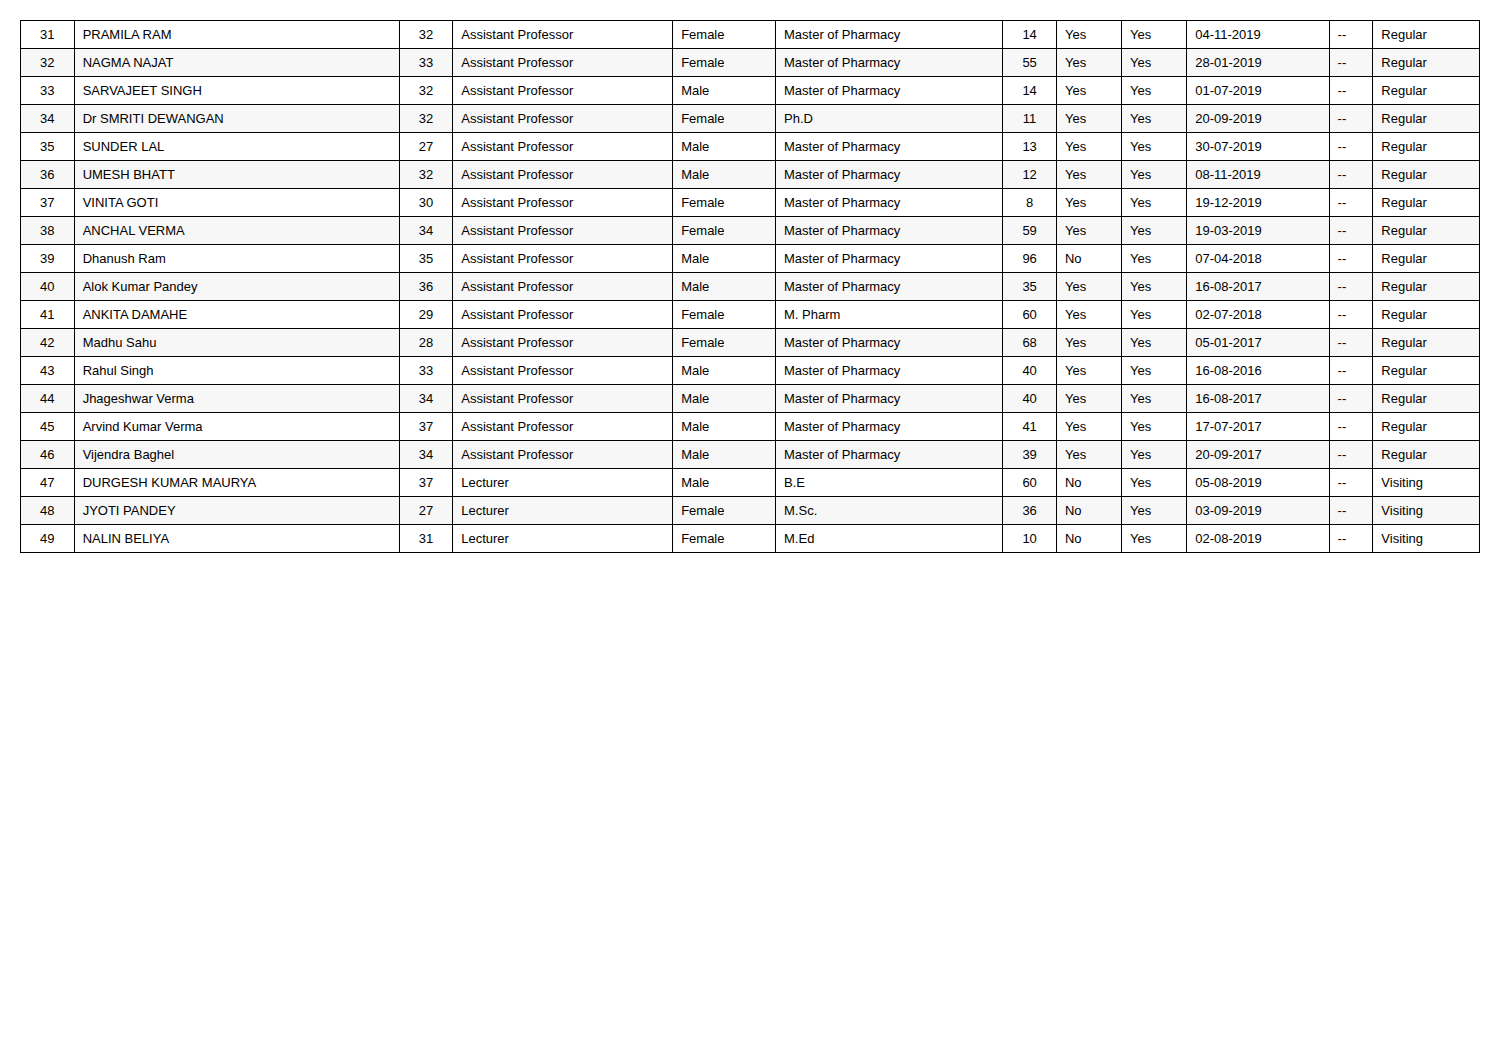| 31 | PRAMILA RAM | 32 | Assistant Professor | Female | Master of Pharmacy | 14 | Yes | Yes | 04-11-2019 | -- | Regular |
| 32 | NAGMA NAJAT | 33 | Assistant Professor | Female | Master of Pharmacy | 55 | Yes | Yes | 28-01-2019 | -- | Regular |
| 33 | SARVAJEET SINGH | 32 | Assistant Professor | Male | Master of Pharmacy | 14 | Yes | Yes | 01-07-2019 | -- | Regular |
| 34 | Dr SMRITI DEWANGAN | 32 | Assistant Professor | Female | Ph.D | 11 | Yes | Yes | 20-09-2019 | -- | Regular |
| 35 | SUNDER LAL | 27 | Assistant Professor | Male | Master of Pharmacy | 13 | Yes | Yes | 30-07-2019 | -- | Regular |
| 36 | UMESH BHATT | 32 | Assistant Professor | Male | Master of Pharmacy | 12 | Yes | Yes | 08-11-2019 | -- | Regular |
| 37 | VINITA GOTI | 30 | Assistant Professor | Female | Master of Pharmacy | 8 | Yes | Yes | 19-12-2019 | -- | Regular |
| 38 | ANCHAL VERMA | 34 | Assistant Professor | Female | Master of Pharmacy | 59 | Yes | Yes | 19-03-2019 | -- | Regular |
| 39 | Dhanush Ram | 35 | Assistant Professor | Male | Master of Pharmacy | 96 | No | Yes | 07-04-2018 | -- | Regular |
| 40 | Alok Kumar Pandey | 36 | Assistant Professor | Male | Master of Pharmacy | 35 | Yes | Yes | 16-08-2017 | -- | Regular |
| 41 | ANKITA DAMAHE | 29 | Assistant Professor | Female | M. Pharm | 60 | Yes | Yes | 02-07-2018 | -- | Regular |
| 42 | Madhu Sahu | 28 | Assistant Professor | Female | Master of Pharmacy | 68 | Yes | Yes | 05-01-2017 | -- | Regular |
| 43 | Rahul Singh | 33 | Assistant Professor | Male | Master of Pharmacy | 40 | Yes | Yes | 16-08-2016 | -- | Regular |
| 44 | Jhageshwar Verma | 34 | Assistant Professor | Male | Master of Pharmacy | 40 | Yes | Yes | 16-08-2017 | -- | Regular |
| 45 | Arvind Kumar Verma | 37 | Assistant Professor | Male | Master of Pharmacy | 41 | Yes | Yes | 17-07-2017 | -- | Regular |
| 46 | Vijendra Baghel | 34 | Assistant Professor | Male | Master of Pharmacy | 39 | Yes | Yes | 20-09-2017 | -- | Regular |
| 47 | DURGESH KUMAR MAURYA | 37 | Lecturer | Male | B.E | 60 | No | Yes | 05-08-2019 | -- | Visiting |
| 48 | JYOTI PANDEY | 27 | Lecturer | Female | M.Sc. | 36 | No | Yes | 03-09-2019 | -- | Visiting |
| 49 | NALIN BELIYA | 31 | Lecturer | Female | M.Ed | 10 | No | Yes | 02-08-2019 | -- | Visiting |